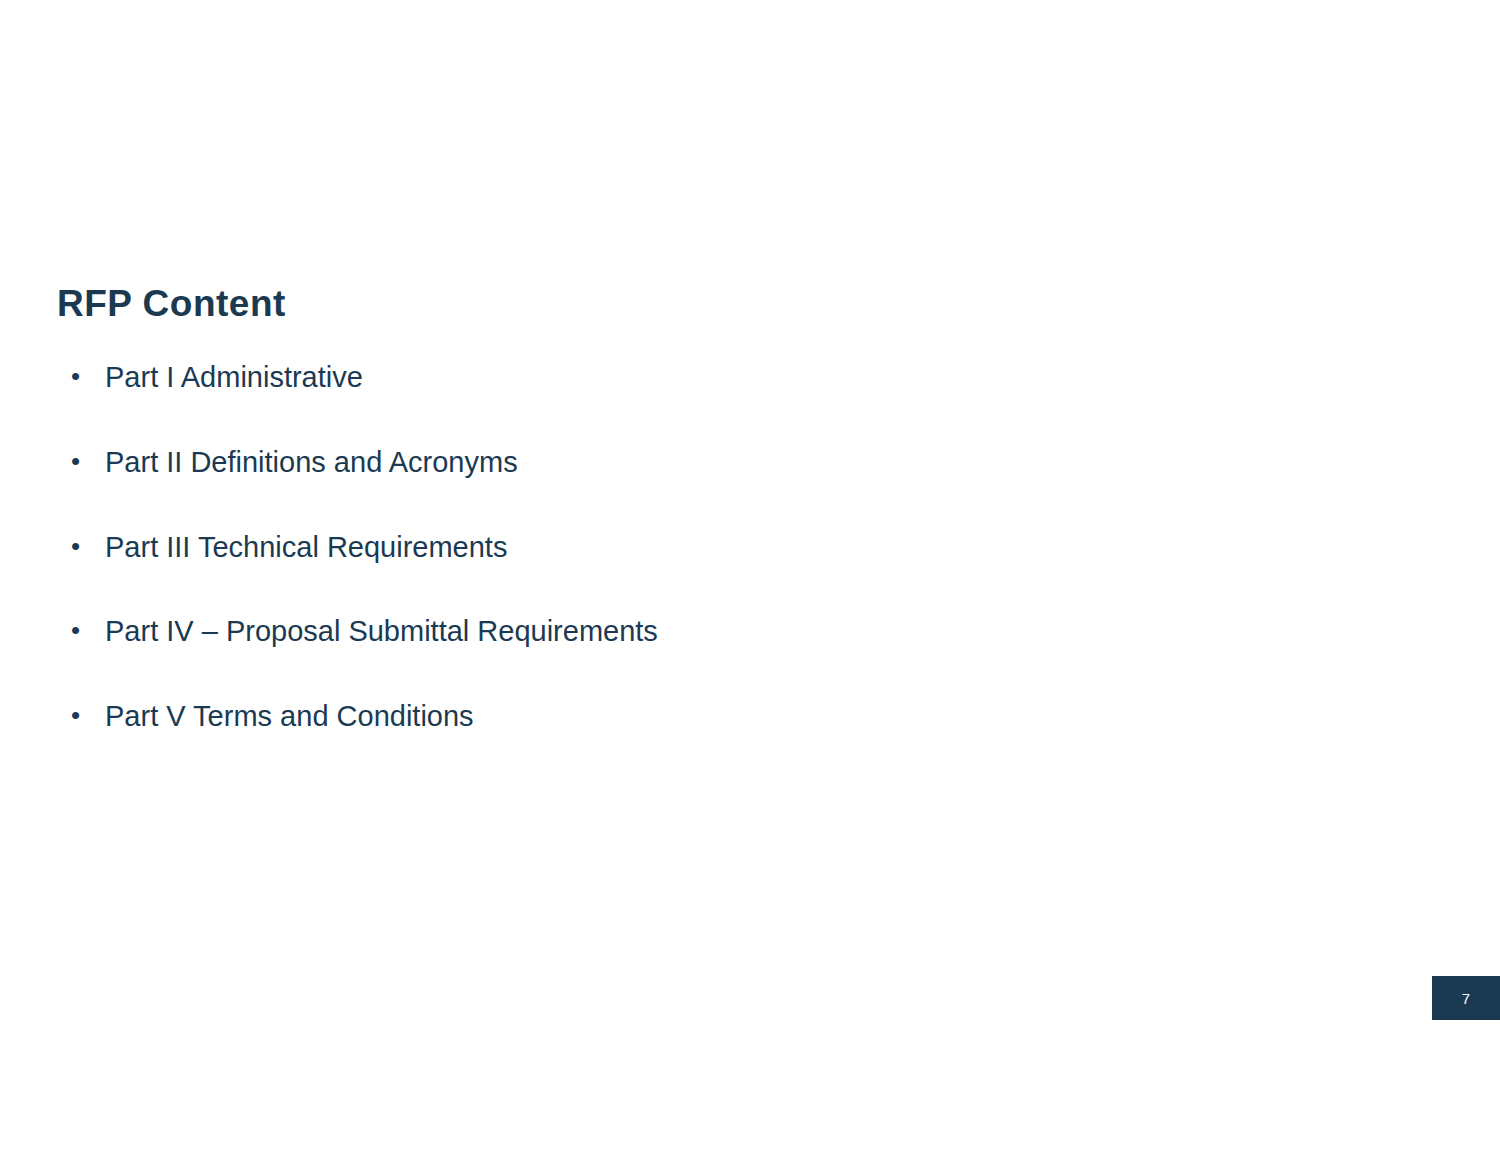RFP Content
Part I Administrative
Part II Definitions and Acronyms
Part III Technical Requirements
Part IV – Proposal Submittal Requirements
Part V Terms and Conditions
7